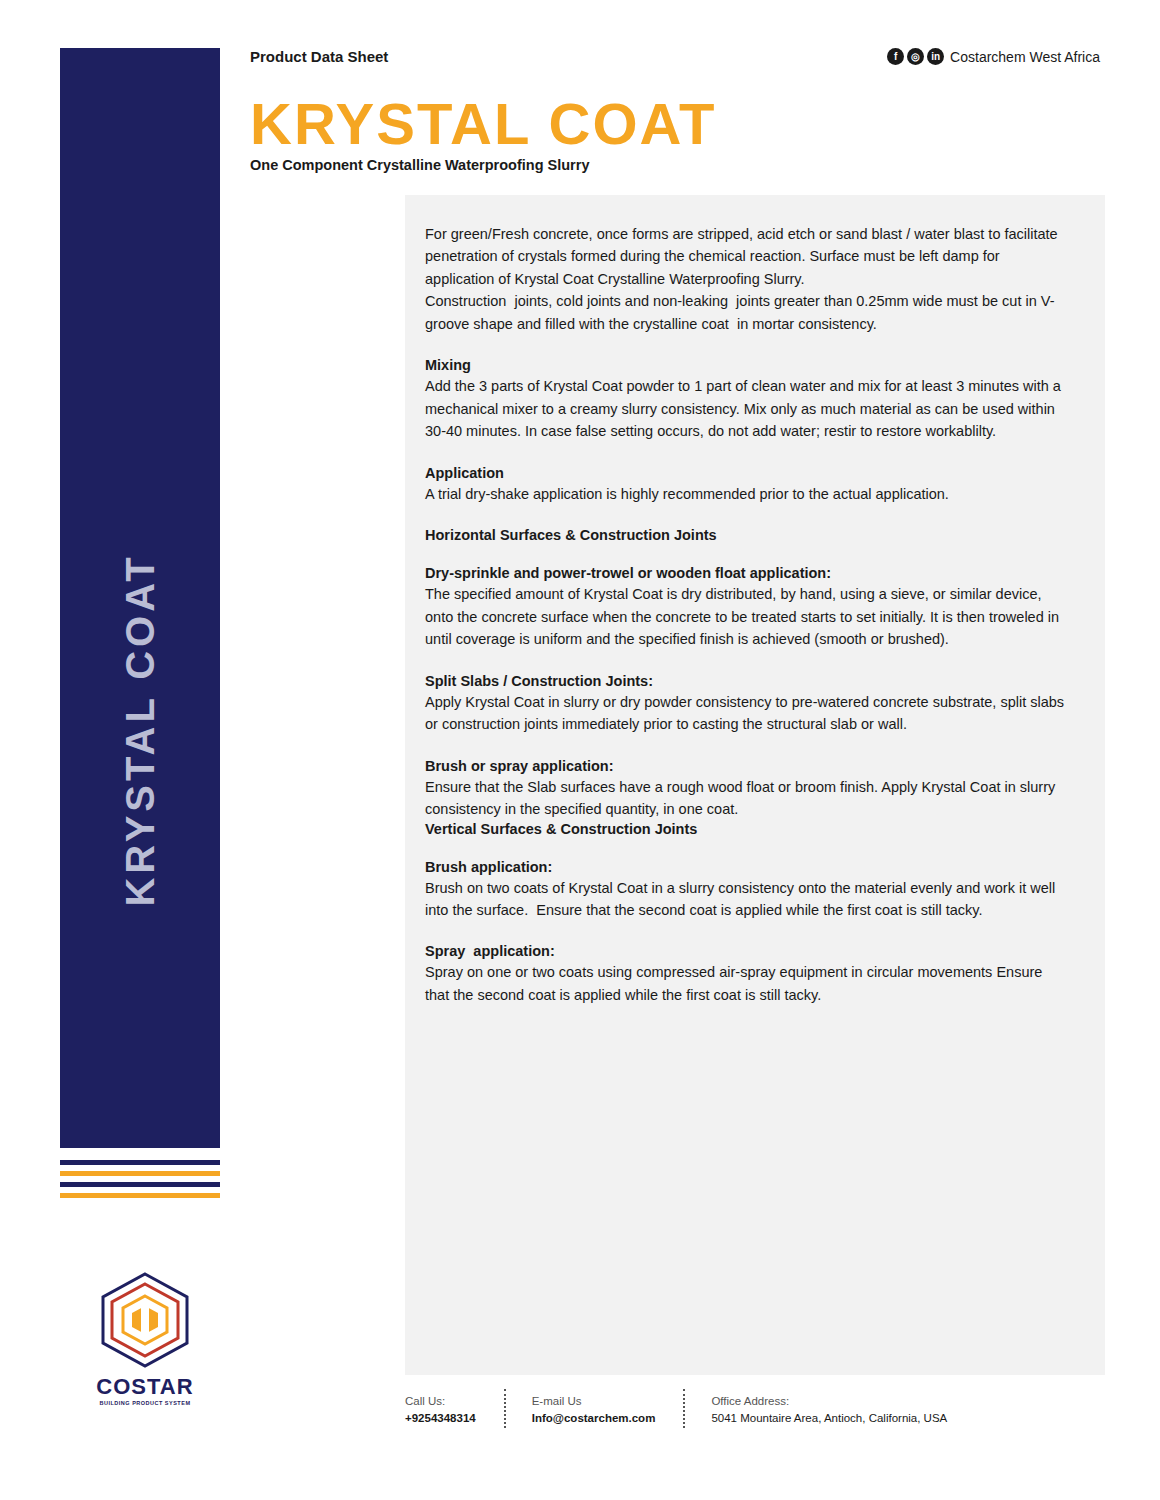KRYSTAL COAT
COSTAR
BUILDING PRODUCT SYSTEM
Product Data Sheet
f ◎ in
Costarchem West Africa
KRYSTAL COAT
One Component Crystalline Waterproofing Slurry
For green/Fresh concrete, once forms are stripped, acid etch or sand blast / water blast to facilitate penetration of crystals formed during the chemical reaction. Surface must be left damp for application of Krystal Coat Crystalline Waterproofing Slurry.
Construction joints, cold joints and non-leaking joints greater than 0.25mm wide must be cut in V-groove shape and filled with the crystalline coat in mortar consistency.
Mixing
Add the 3 parts of Krystal Coat powder to 1 part of clean water and mix for at least 3 minutes with a mechanical mixer to a creamy slurry consistency. Mix only as much material as can be used within 30-40 minutes. In case false setting occurs, do not add water; restir to restore workablilty.
Application
A trial dry-shake application is highly recommended prior to the actual application.
Horizontal Surfaces & Construction Joints
Dry-sprinkle and power-trowel or wooden float application:
The specified amount of Krystal Coat is dry distributed, by hand, using a sieve, or similar device, onto the concrete surface when the concrete to be treated starts to set initially. It is then troweled in until coverage is uniform and the specified finish is achieved (smooth or brushed).
Split Slabs / Construction Joints:
Apply Krystal Coat in slurry or dry powder consistency to pre-watered concrete substrate, split slabs or construction joints immediately prior to casting the structural slab or wall.
Brush or spray application:
Ensure that the Slab surfaces have a rough wood float or broom finish. Apply Krystal Coat in slurry consistency in the specified quantity, in one coat.
Vertical Surfaces & Construction Joints
Brush application:
Brush on two coats of Krystal Coat in a slurry consistency onto the material evenly and work it well into the surface. Ensure that the second coat is applied while the first coat is still tacky.
Spray application:
Spray on one or two coats using compressed air-spray equipment in circular movements Ensure that the second coat is applied while the first coat is still tacky.
Call Us:
+9254348314
E-mail Us
Info@costarchem.com
Office Address:
5041 Mountaire Area, Antioch, California, USA